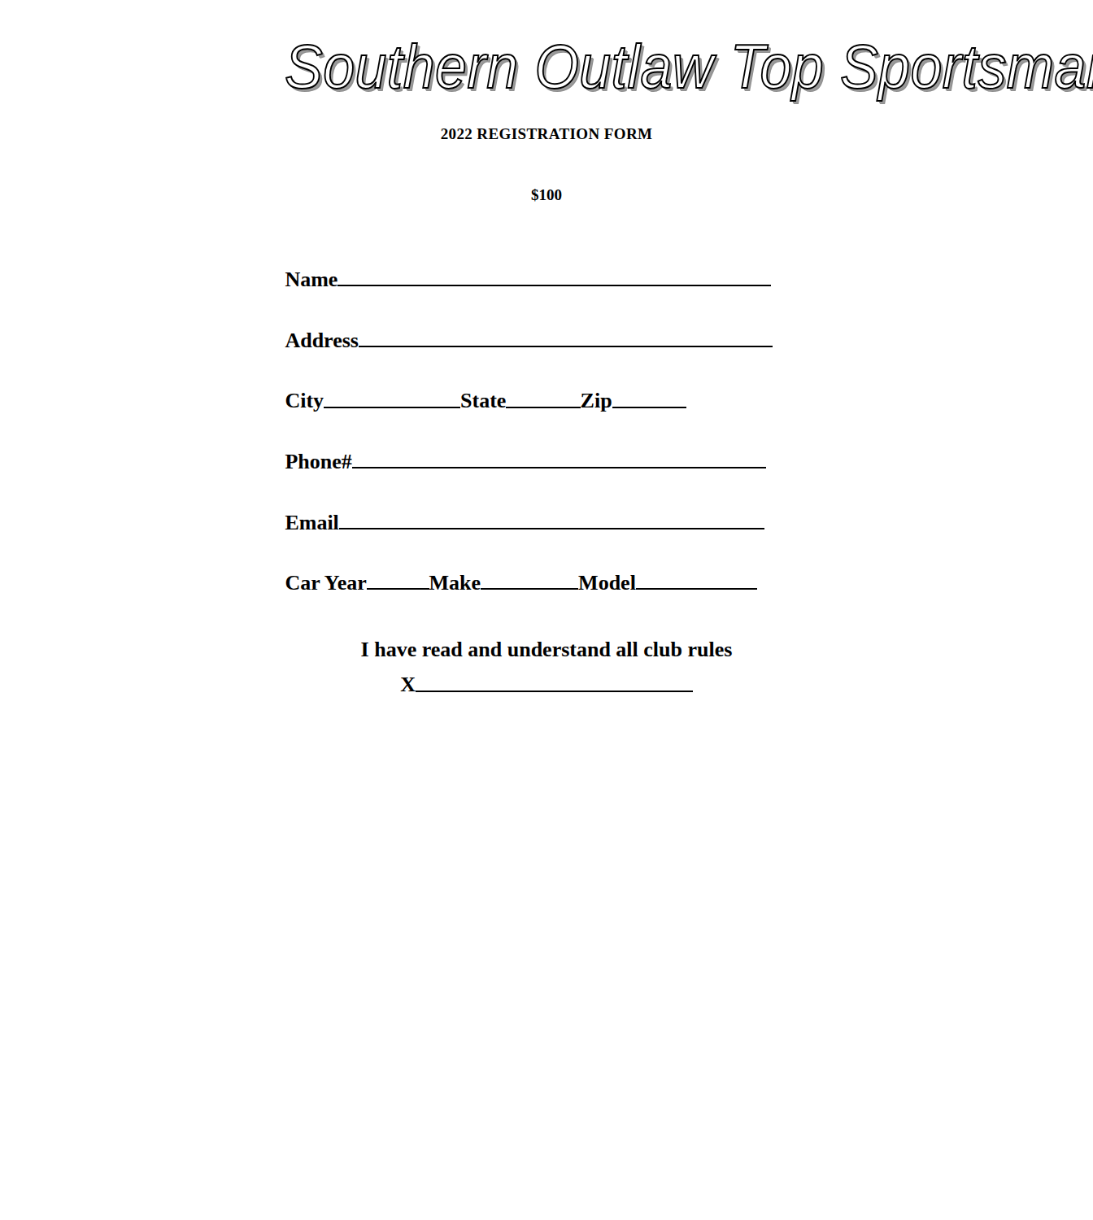Southern Outlaw Top Sportsman
2022 REGISTRATION FORM
$100
Name
Address
City State Zip
Phone#
Email
Car Year Make Model
I have read and understand all club rules X